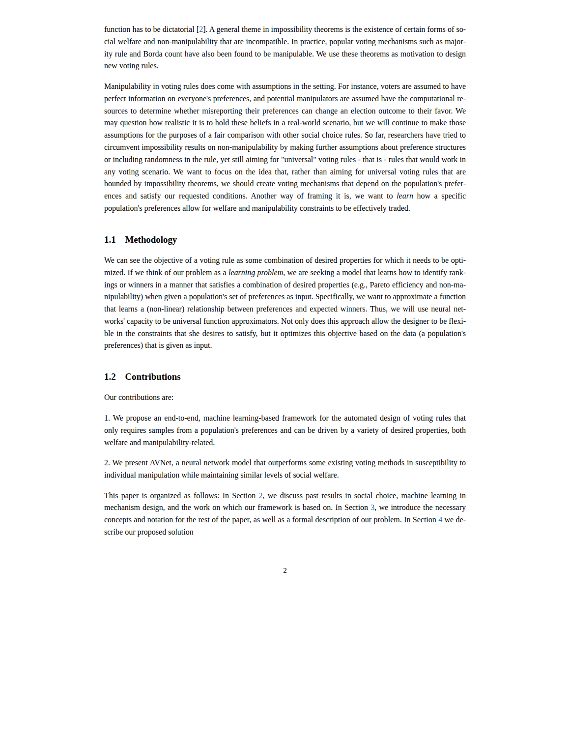function has to be dictatorial [2]. A general theme in impossibility theorems is the existence of certain forms of social welfare and non-manipulability that are incompatible. In practice, popular voting mechanisms such as majority rule and Borda count have also been found to be manipulable. We use these theorems as motivation to design new voting rules.
Manipulability in voting rules does come with assumptions in the setting. For instance, voters are assumed to have perfect information on everyone's preferences, and potential manipulators are assumed have the computational resources to determine whether misreporting their preferences can change an election outcome to their favor. We may question how realistic it is to hold these beliefs in a real-world scenario, but we will continue to make those assumptions for the purposes of a fair comparison with other social choice rules. So far, researchers have tried to circumvent impossibility results on non-manipulability by making further assumptions about preference structures or including randomness in the rule, yet still aiming for "universal" voting rules - that is - rules that would work in any voting scenario. We want to focus on the idea that, rather than aiming for universal voting rules that are bounded by impossibility theorems, we should create voting mechanisms that depend on the population's preferences and satisfy our requested conditions. Another way of framing it is, we want to learn how a specific population's preferences allow for welfare and manipulability constraints to be effectively traded.
1.1 Methodology
We can see the objective of a voting rule as some combination of desired properties for which it needs to be optimized. If we think of our problem as a learning problem, we are seeking a model that learns how to identify rankings or winners in a manner that satisfies a combination of desired properties (e.g., Pareto efficiency and non-manipulability) when given a population's set of preferences as input. Specifically, we want to approximate a function that learns a (non-linear) relationship between preferences and expected winners. Thus, we will use neural networks' capacity to be universal function approximators. Not only does this approach allow the designer to be flexible in the constraints that she desires to satisfy, but it optimizes this objective based on the data (a population's preferences) that is given as input.
1.2 Contributions
Our contributions are:
1. We propose an end-to-end, machine learning-based framework for the automated design of voting rules that only requires samples from a population's preferences and can be driven by a variety of desired properties, both welfare and manipulability-related.
2. We present AVNet, a neural network model that outperforms some existing voting methods in susceptibility to individual manipulation while maintaining similar levels of social welfare.
This paper is organized as follows: In Section 2, we discuss past results in social choice, machine learning in mechanism design, and the work on which our framework is based on. In Section 3, we introduce the necessary concepts and notation for the rest of the paper, as well as a formal description of our problem. In Section 4 we describe our proposed solution
2